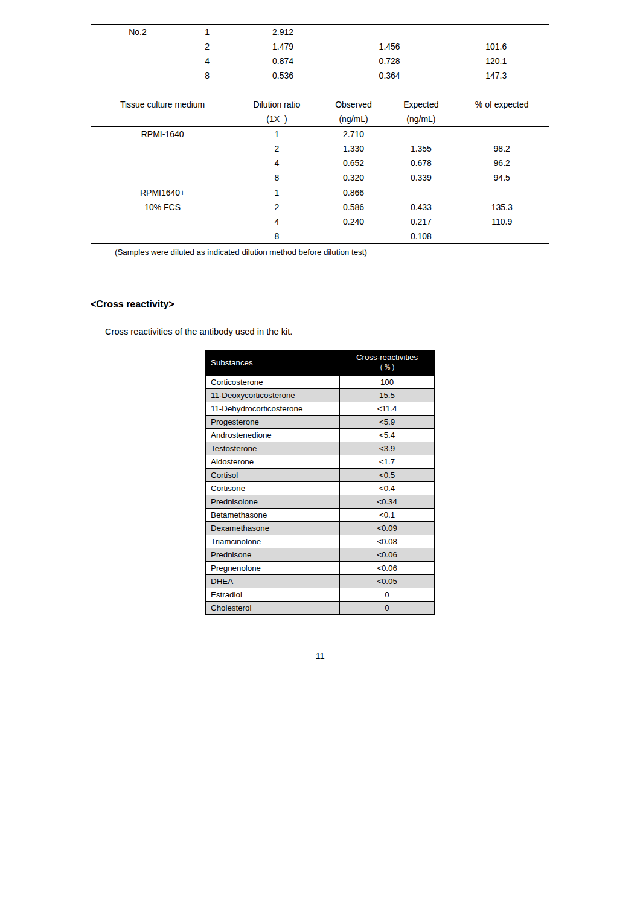| No.2 | 1 | 2.912 | | |
| | 2 | 1.479 | 1.456 | 101.6 |
| | 4 | 0.874 | 0.728 | 120.1 |
| | 8 | 0.536 | 0.364 | 147.3 |
| Tissue culture medium | Dilution ratio | Observed | Expected | % of expected |
| | (1X ) | (ng/mL) | (ng/mL) | |
| RPMI-1640 | 1 | 2.710 | | |
| | 2 | 1.330 | 1.355 | 98.2 |
| | 4 | 0.652 | 0.678 | 96.2 |
| | 8 | 0.320 | 0.339 | 94.5 |
| RPMI1640+ | 1 | 0.866 | | |
| 10% FCS | 2 | 0.586 | 0.433 | 135.3 |
| | 4 | 0.240 | 0.217 | 110.9 |
| | 8 | | 0.108 | |
(Samples were diluted as indicated dilution method before dilution test)
<Cross reactivity>
Cross reactivities of the antibody used in the kit.
| Substances | Cross-reactivities（％） |
| --- | --- |
| Corticosterone | 100 |
| 11-Deoxycorticosterone | 15.5 |
| 11-Dehydrocorticosterone | <11.4 |
| Progesterone | <5.9 |
| Androstenedione | <5.4 |
| Testosterone | <3.9 |
| Aldosterone | <1.7 |
| Cortisol | <0.5 |
| Cortisone | <0.4 |
| Prednisolone | <0.34 |
| Betamethasone | <0.1 |
| Dexamethasone | <0.09 |
| Triamcinolone | <0.08 |
| Prednisone | <0.06 |
| Pregnenolone | <0.06 |
| DHEA | <0.05 |
| Estradiol | 0 |
| Cholesterol | 0 |
11